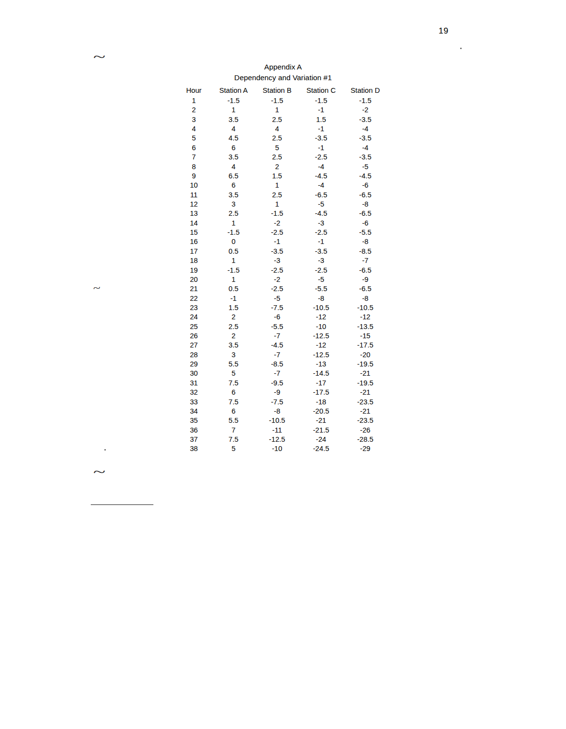19
~ ~ ~
Appendix A
Dependency and Variation #1
| Hour | Station A | Station B | Station C | Station D |
| --- | --- | --- | --- | --- |
| 1 | -1.5 | -1.5 | -1.5 | -1.5 |
| 2 | 1 | 1 | -1 | -2 |
| 3 | 3.5 | 2.5 | 1.5 | -3.5 |
| 4 | 4 | 4 | -1 | -4 |
| 5 | 4.5 | 2.5 | -3.5 | -3.5 |
| 6 | 6 | 5 | -1 | -4 |
| 7 | 3.5 | 2.5 | -2.5 | -3.5 |
| 8 | 4 | 2 | -4 | -5 |
| 9 | 6.5 | 1.5 | -4.5 | -4.5 |
| 10 | 6 | 1 | -4 | -6 |
| 11 | 3.5 | 2.5 | -6.5 | -6.5 |
| 12 | 3 | 1 | -5 | -8 |
| 13 | 2.5 | -1.5 | -4.5 | -6.5 |
| 14 | 1 | -2 | -3 | -6 |
| 15 | -1.5 | -2.5 | -2.5 | -5.5 |
| 16 | 0 | -1 | -1 | -8 |
| 17 | 0.5 | -3.5 | -3.5 | -8.5 |
| 18 | 1 | -3 | -3 | -7 |
| 19 | -1.5 | -2.5 | -2.5 | -6.5 |
| 20 | 1 | -2 | -5 | -9 |
| 21 | 0.5 | -2.5 | -5.5 | -6.5 |
| 22 | -1 | -5 | -8 | -8 |
| 23 | 1.5 | -7.5 | -10.5 | -10.5 |
| 24 | 2 | -6 | -12 | -12 |
| 25 | 2.5 | -5.5 | -10 | -13.5 |
| 26 | 2 | -7 | -12.5 | -15 |
| 27 | 3.5 | -4.5 | -12 | -17.5 |
| 28 | 3 | -7 | -12.5 | -20 |
| 29 | 5.5 | -8.5 | -13 | -19.5 |
| 30 | 5 | -7 | -14.5 | -21 |
| 31 | 7.5 | -9.5 | -17 | -19.5 |
| 32 | 6 | -9 | -17.5 | -21 |
| 33 | 7.5 | -7.5 | -18 | -23.5 |
| 34 | 6 | -8 | -20.5 | -21 |
| 35 | 5.5 | -10.5 | -21 | -23.5 |
| 36 | 7 | -11 | -21.5 | -26 |
| 37 | 7.5 | -12.5 | -24 | -28.5 |
| 38 | 5 | -10 | -24.5 | -29 |